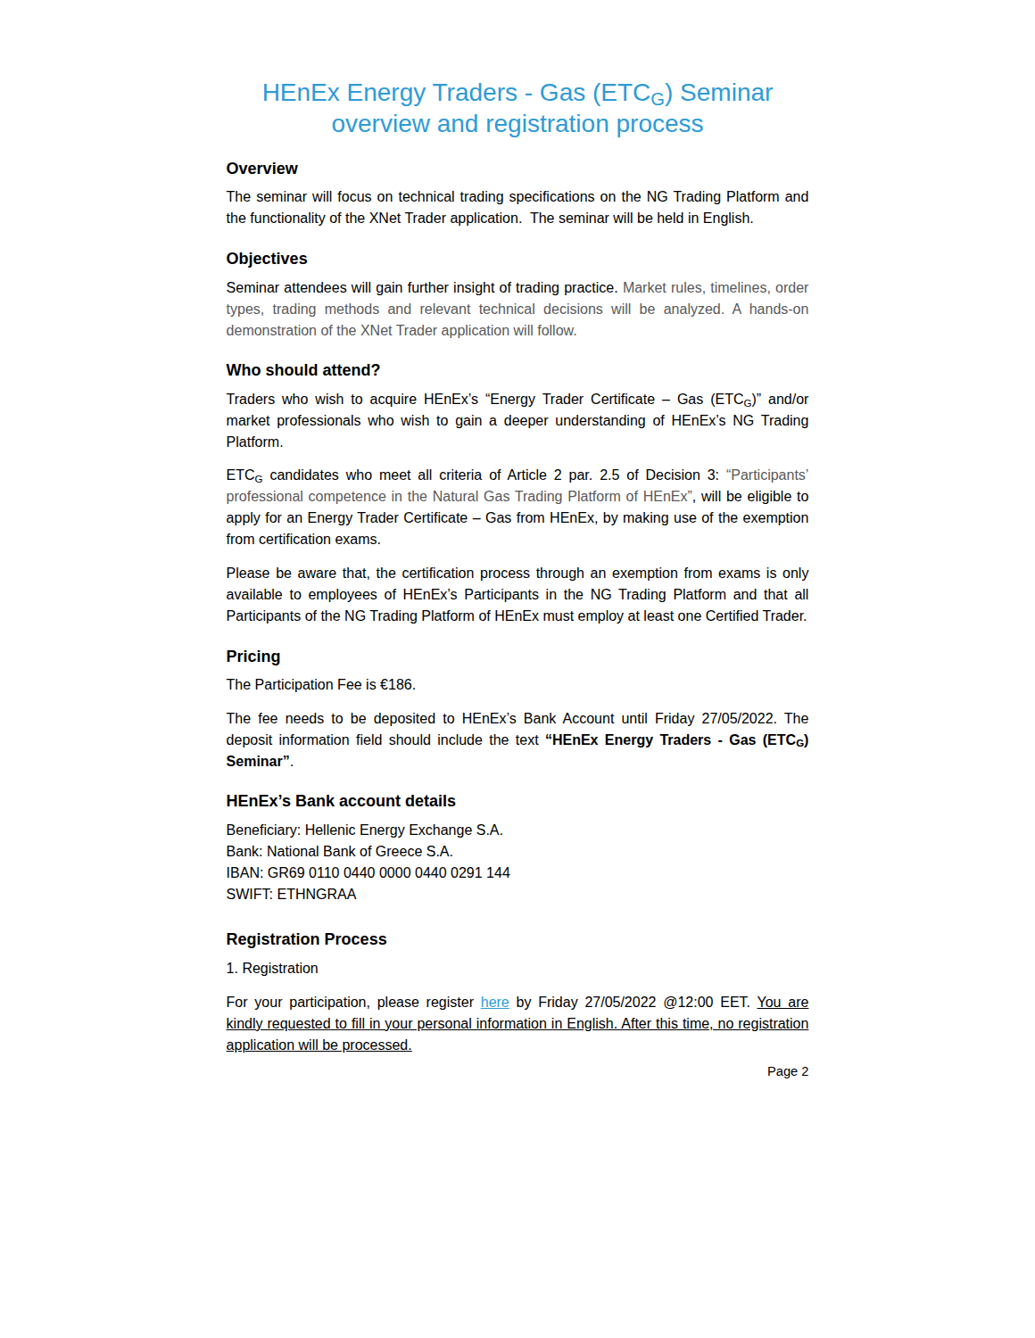HEnEx Energy Traders - Gas (ETCG) Seminar overview and registration process
Overview
The seminar will focus on technical trading specifications on the NG Trading Platform and the functionality of the XNet Trader application. The seminar will be held in English.
Objectives
Seminar attendees will gain further insight of trading practice. Market rules, timelines, order types, trading methods and relevant technical decisions will be analyzed. A hands-on demonstration of the XNet Trader application will follow.
Who should attend?
Traders who wish to acquire HEnEx’s “Energy Trader Certificate – Gas (ETCG)” and/or market professionals who wish to gain a deeper understanding of HEnEx’s NG Trading Platform.
ETCG candidates who meet all criteria of Article 2 par. 2.5 of Decision 3: “Participants’ professional competence in the Natural Gas Trading Platform of HEnEx”, will be eligible to apply for an Energy Trader Certificate – Gas from HEnEx, by making use of the exemption from certification exams.
Please be aware that, the certification process through an exemption from exams is only available to employees of HEnEx’s Participants in the NG Trading Platform and that all Participants of the NG Trading Platform of HEnEx must employ at least one Certified Trader.
Pricing
The Participation Fee is €186.
The fee needs to be deposited to HEnEx’s Bank Account until Friday 27/05/2022. The deposit information field should include the text “HEnEx Energy Traders - Gas (ETCG) Seminar”.
HEnEx’s Bank account details
Beneficiary: Hellenic Energy Exchange S.A.
Bank: National Bank of Greece S.A.
IBAN: GR69 0110 0440 0000 0440 0291 144
SWIFT: ETHNGRAA
Registration Process
1. Registration
For your participation, please register here by Friday 27/05/2022 @12:00 EET. You are kindly requested to fill in your personal information in English. After this time, no registration application will be processed.
Page 2